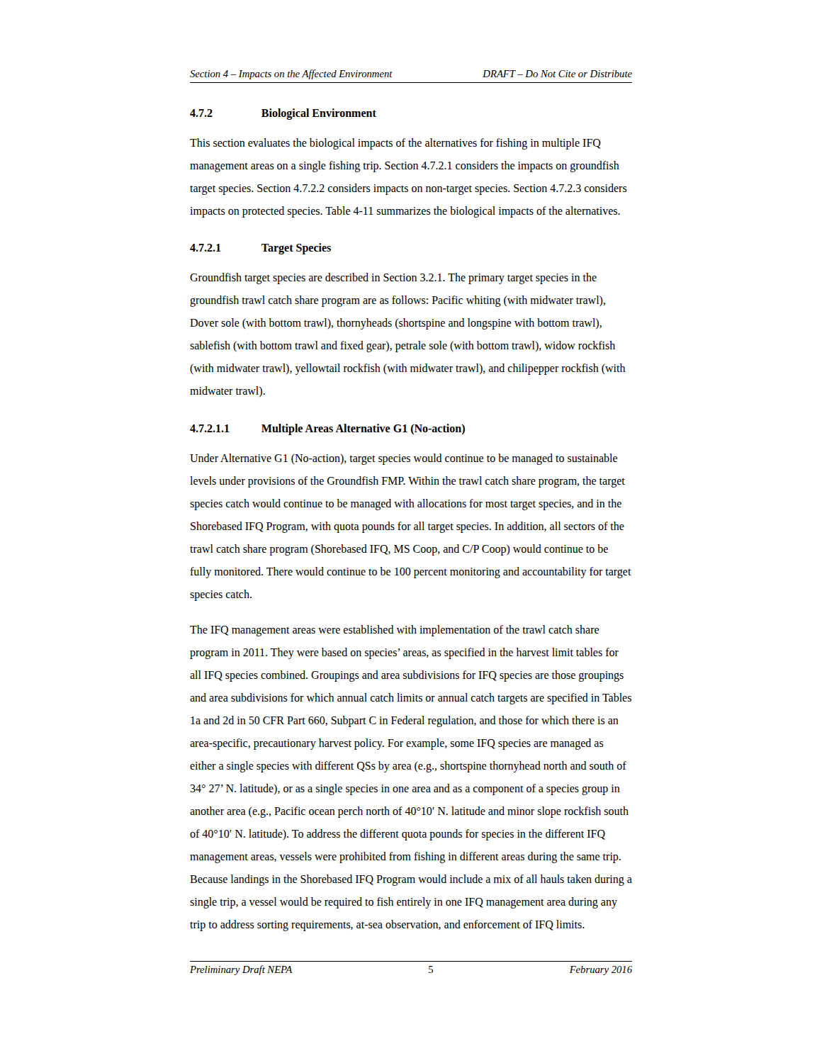Section 4 – Impacts on the Affected Environment DRAFT – Do Not Cite or Distribute
4.7.2 Biological Environment
This section evaluates the biological impacts of the alternatives for fishing in multiple IFQ management areas on a single fishing trip. Section 4.7.2.1 considers the impacts on groundfish target species. Section 4.7.2.2 considers impacts on non-target species. Section 4.7.2.3 considers impacts on protected species. Table 4-11 summarizes the biological impacts of the alternatives.
4.7.2.1 Target Species
Groundfish target species are described in Section 3.2.1. The primary target species in the groundfish trawl catch share program are as follows: Pacific whiting (with midwater trawl), Dover sole (with bottom trawl), thornyheads (shortspine and longspine with bottom trawl), sablefish (with bottom trawl and fixed gear), petrale sole (with bottom trawl), widow rockfish (with midwater trawl), yellowtail rockfish (with midwater trawl), and chilipepper rockfish (with midwater trawl).
4.7.2.1.1 Multiple Areas Alternative G1 (No-action)
Under Alternative G1 (No-action), target species would continue to be managed to sustainable levels under provisions of the Groundfish FMP. Within the trawl catch share program, the target species catch would continue to be managed with allocations for most target species, and in the Shorebased IFQ Program, with quota pounds for all target species. In addition, all sectors of the trawl catch share program (Shorebased IFQ, MS Coop, and C/P Coop) would continue to be fully monitored. There would continue to be 100 percent monitoring and accountability for target species catch.
The IFQ management areas were established with implementation of the trawl catch share program in 2011. They were based on species’ areas, as specified in the harvest limit tables for all IFQ species combined. Groupings and area subdivisions for IFQ species are those groupings and area subdivisions for which annual catch limits or annual catch targets are specified in Tables 1a and 2d in 50 CFR Part 660, Subpart C in Federal regulation, and those for which there is an area-specific, precautionary harvest policy. For example, some IFQ species are managed as either a single species with different QSs by area (e.g., shortspine thornyhead north and south of 34° 27’ N. latitude), or as a single species in one area and as a component of a species group in another area (e.g., Pacific ocean perch north of 40°10′ N. latitude and minor slope rockfish south of 40°10′ N. latitude). To address the different quota pounds for species in the different IFQ management areas, vessels were prohibited from fishing in different areas during the same trip. Because landings in the Shorebased IFQ Program would include a mix of all hauls taken during a single trip, a vessel would be required to fish entirely in one IFQ management area during any trip to address sorting requirements, at-sea observation, and enforcement of IFQ limits.
Preliminary Draft NEPA 5 February 2016